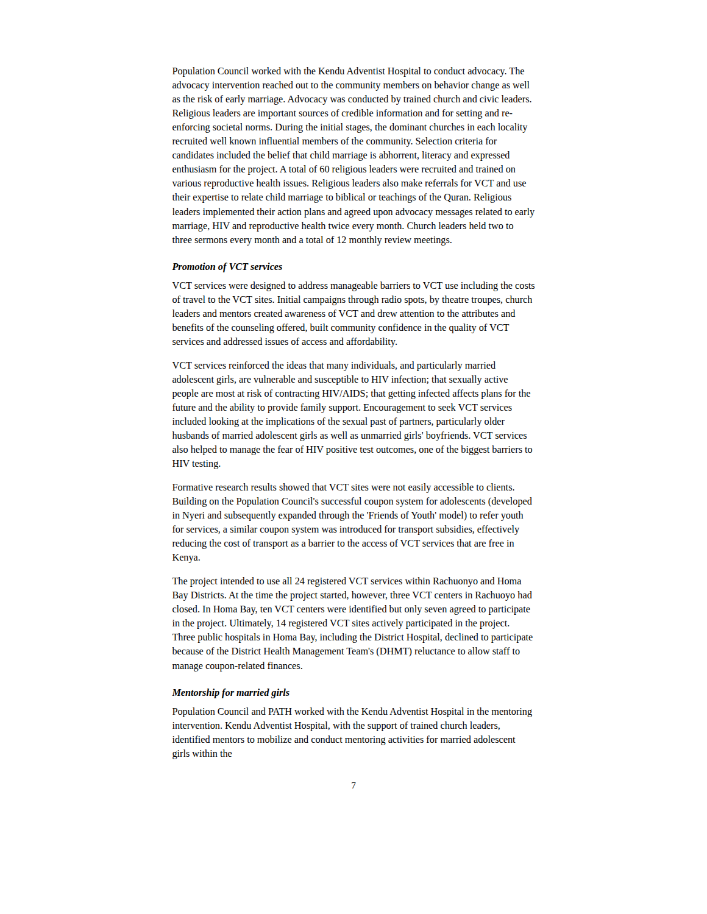Population Council worked with the Kendu Adventist Hospital to conduct advocacy. The advocacy intervention reached out to the community members on behavior change as well as the risk of early marriage. Advocacy was conducted by trained church and civic leaders. Religious leaders are important sources of credible information and for setting and re-enforcing societal norms. During the initial stages, the dominant churches in each locality recruited well known influential members of the community. Selection criteria for candidates included the belief that child marriage is abhorrent, literacy and expressed enthusiasm for the project. A total of 60 religious leaders were recruited and trained on various reproductive health issues. Religious leaders also make referrals for VCT and use their expertise to relate child marriage to biblical or teachings of the Quran. Religious leaders implemented their action plans and agreed upon advocacy messages related to early marriage, HIV and reproductive health twice every month. Church leaders held two to three sermons every month and a total of 12 monthly review meetings.
Promotion of VCT services
VCT services were designed to address manageable barriers to VCT use including the costs of travel to the VCT sites. Initial campaigns through radio spots, by theatre troupes, church leaders and mentors created awareness of VCT and drew attention to the attributes and benefits of the counseling offered, built community confidence in the quality of VCT services and addressed issues of access and affordability.
VCT services reinforced the ideas that many individuals, and particularly married adolescent girls, are vulnerable and susceptible to HIV infection; that sexually active people are most at risk of contracting HIV/AIDS; that getting infected affects plans for the future and the ability to provide family support. Encouragement to seek VCT services included looking at the implications of the sexual past of partners, particularly older husbands of married adolescent girls as well as unmarried girls' boyfriends. VCT services also helped to manage the fear of HIV positive test outcomes, one of the biggest barriers to HIV testing.
Formative research results showed that VCT sites were not easily accessible to clients. Building on the Population Council's successful coupon system for adolescents (developed in Nyeri and subsequently expanded through the 'Friends of Youth' model) to refer youth for services, a similar coupon system was introduced for transport subsidies, effectively reducing the cost of transport as a barrier to the access of VCT services that are free in Kenya.
The project intended to use all 24 registered VCT services within Rachuonyo and Homa Bay Districts. At the time the project started, however, three VCT centers in Rachuoyo had closed. In Homa Bay, ten VCT centers were identified but only seven agreed to participate in the project. Ultimately, 14 registered VCT sites actively participated in the project. Three public hospitals in Homa Bay, including the District Hospital, declined to participate because of the District Health Management Team's (DHMT) reluctance to allow staff to manage coupon-related finances.
Mentorship for married girls
Population Council and PATH worked with the Kendu Adventist Hospital in the mentoring intervention. Kendu Adventist Hospital, with the support of trained church leaders, identified mentors to mobilize and conduct mentoring activities for married adolescent girls within the
7